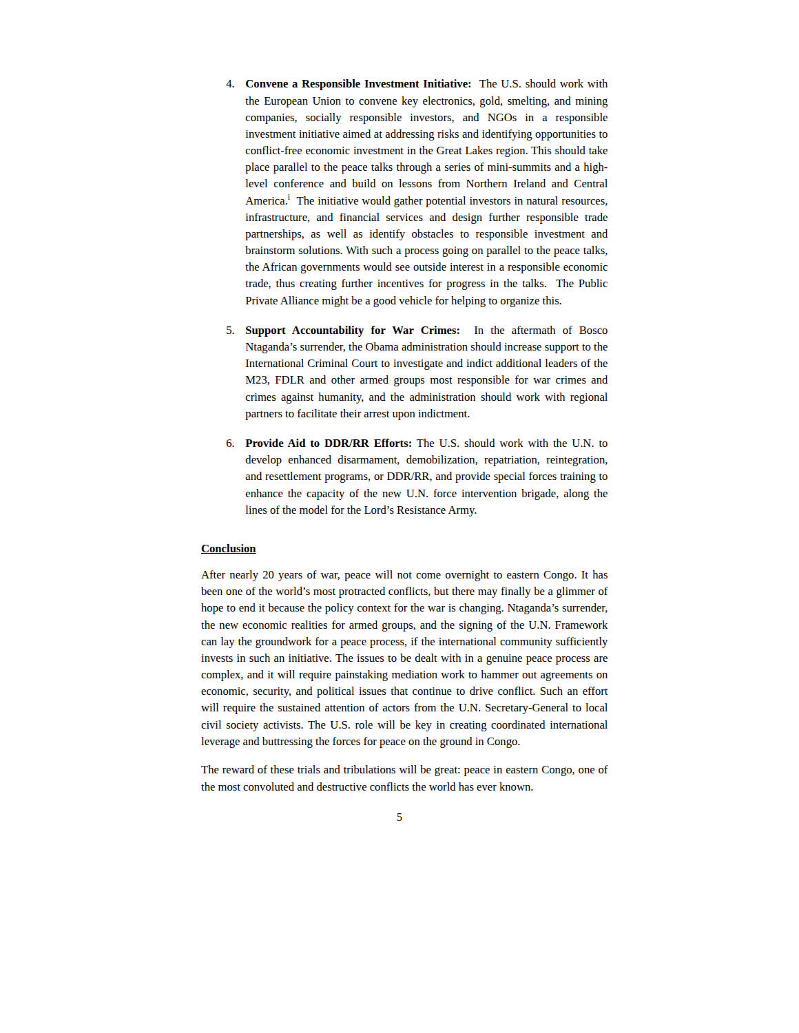Convene a Responsible Investment Initiative: The U.S. should work with the European Union to convene key electronics, gold, smelting, and mining companies, socially responsible investors, and NGOs in a responsible investment initiative aimed at addressing risks and identifying opportunities to conflict-free economic investment in the Great Lakes region. This should take place parallel to the peace talks through a series of mini-summits and a high-level conference and build on lessons from Northern Ireland and Central America.i The initiative would gather potential investors in natural resources, infrastructure, and financial services and design further responsible trade partnerships, as well as identify obstacles to responsible investment and brainstorm solutions. With such a process going on parallel to the peace talks, the African governments would see outside interest in a responsible economic trade, thus creating further incentives for progress in the talks. The Public Private Alliance might be a good vehicle for helping to organize this.
Support Accountability for War Crimes: In the aftermath of Bosco Ntaganda’s surrender, the Obama administration should increase support to the International Criminal Court to investigate and indict additional leaders of the M23, FDLR and other armed groups most responsible for war crimes and crimes against humanity, and the administration should work with regional partners to facilitate their arrest upon indictment.
Provide Aid to DDR/RR Efforts: The U.S. should work with the U.N. to develop enhanced disarmament, demobilization, repatriation, reintegration, and resettlement programs, or DDR/RR, and provide special forces training to enhance the capacity of the new U.N. force intervention brigade, along the lines of the model for the Lord’s Resistance Army.
Conclusion
After nearly 20 years of war, peace will not come overnight to eastern Congo. It has been one of the world’s most protracted conflicts, but there may finally be a glimmer of hope to end it because the policy context for the war is changing. Ntaganda’s surrender, the new economic realities for armed groups, and the signing of the U.N. Framework can lay the groundwork for a peace process, if the international community sufficiently invests in such an initiative. The issues to be dealt with in a genuine peace process are complex, and it will require painstaking mediation work to hammer out agreements on economic, security, and political issues that continue to drive conflict. Such an effort will require the sustained attention of actors from the U.N. Secretary-General to local civil society activists. The U.S. role will be key in creating coordinated international leverage and buttressing the forces for peace on the ground in Congo.
The reward of these trials and tribulations will be great: peace in eastern Congo, one of the most convoluted and destructive conflicts the world has ever known.
5